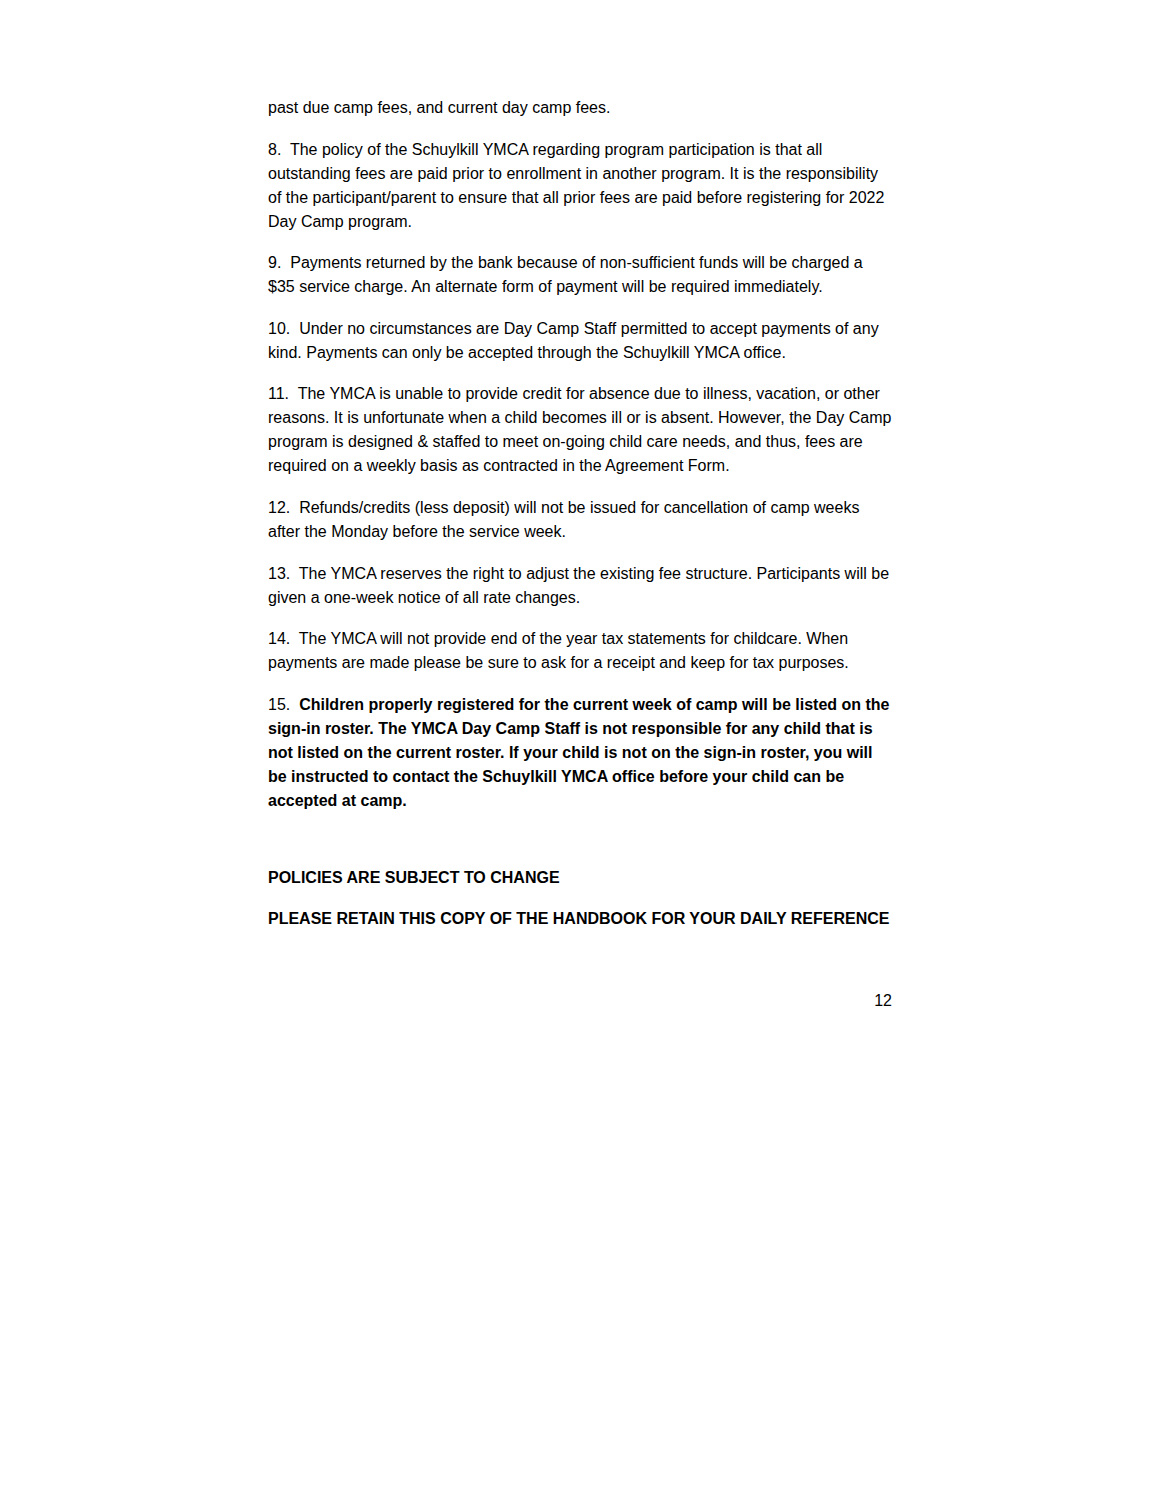past due camp fees, and current day camp fees.
8. The policy of the Schuylkill YMCA regarding program participation is that all outstanding fees are paid prior to enrollment in another program. It is the responsibility of the participant/parent to ensure that all prior fees are paid before registering for 2022 Day Camp program.
9. Payments returned by the bank because of non-sufficient funds will be charged a $35 service charge. An alternate form of payment will be required immediately.
10. Under no circumstances are Day Camp Staff permitted to accept payments of any kind. Payments can only be accepted through the Schuylkill YMCA office.
11. The YMCA is unable to provide credit for absence due to illness, vacation, or other reasons. It is unfortunate when a child becomes ill or is absent. However, the Day Camp program is designed & staffed to meet on-going child care needs, and thus, fees are required on a weekly basis as contracted in the Agreement Form.
12. Refunds/credits (less deposit) will not be issued for cancellation of camp weeks after the Monday before the service week.
13. The YMCA reserves the right to adjust the existing fee structure. Participants will be given a one-week notice of all rate changes.
14. The YMCA will not provide end of the year tax statements for childcare. When payments are made please be sure to ask for a receipt and keep for tax purposes.
15. Children properly registered for the current week of camp will be listed on the sign-in roster. The YMCA Day Camp Staff is not responsible for any child that is not listed on the current roster. If your child is not on the sign-in roster, you will be instructed to contact the Schuylkill YMCA office before your child can be accepted at camp.
POLICIES ARE SUBJECT TO CHANGE
PLEASE RETAIN THIS COPY OF THE HANDBOOK FOR YOUR DAILY REFERENCE
12